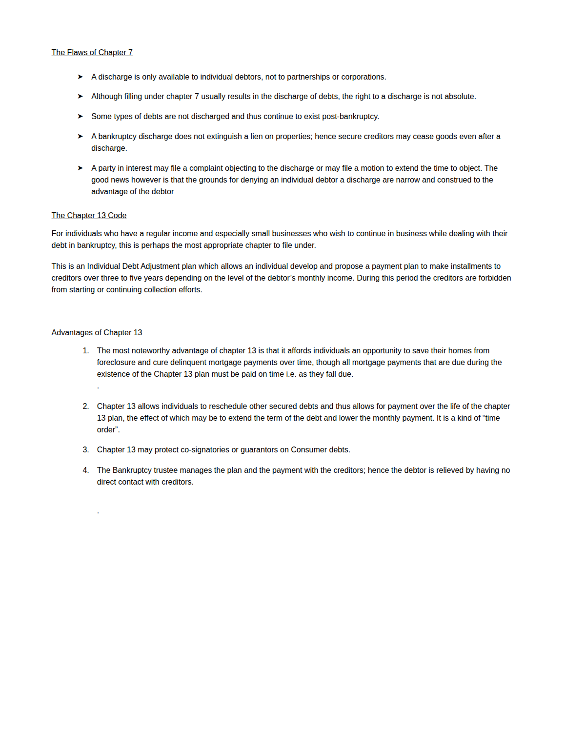The Flaws of Chapter 7
A discharge is only available to individual debtors, not to partnerships or corporations.
Although filling under chapter 7 usually results in the discharge of debts, the right to a discharge is not absolute.
Some types of debts are not discharged and thus continue to exist post-bankruptcy.
A bankruptcy discharge does not extinguish a lien on properties; hence secure creditors may cease goods even after a discharge.
A party in interest may file a complaint objecting to the discharge or may file a motion to extend the time to object. The good news however is that the grounds for denying an individual debtor a discharge are narrow and construed to the advantage of the debtor
The Chapter 13 Code
For individuals who have a regular income and especially small businesses who wish to continue in business while dealing with their debt in bankruptcy, this is perhaps the most appropriate chapter to file under.
This is an Individual Debt Adjustment plan which allows an individual develop and propose a payment plan to make installments to creditors over three to five years depending on the level of the debtor’s monthly income. During this period the creditors are forbidden from starting or continuing collection efforts.
Advantages of Chapter 13
The most noteworthy advantage of chapter 13 is that it affords individuals an opportunity to save their homes from foreclosure and cure delinquent mortgage payments over time, though all mortgage payments that are due during the existence of the Chapter 13 plan must be paid on time i.e. as they fall due.
.
Chapter 13 allows individuals to reschedule other secured debts and thus allows for payment over the life of the chapter 13 plan, the effect of which may be to extend the term of the debt and lower the monthly payment. It is a kind of “time order”.
Chapter 13 may protect co-signatories or guarantors on Consumer debts.
The Bankruptcy trustee manages the plan and the payment with the creditors; hence the debtor is relieved by having no direct contact with creditors.
.